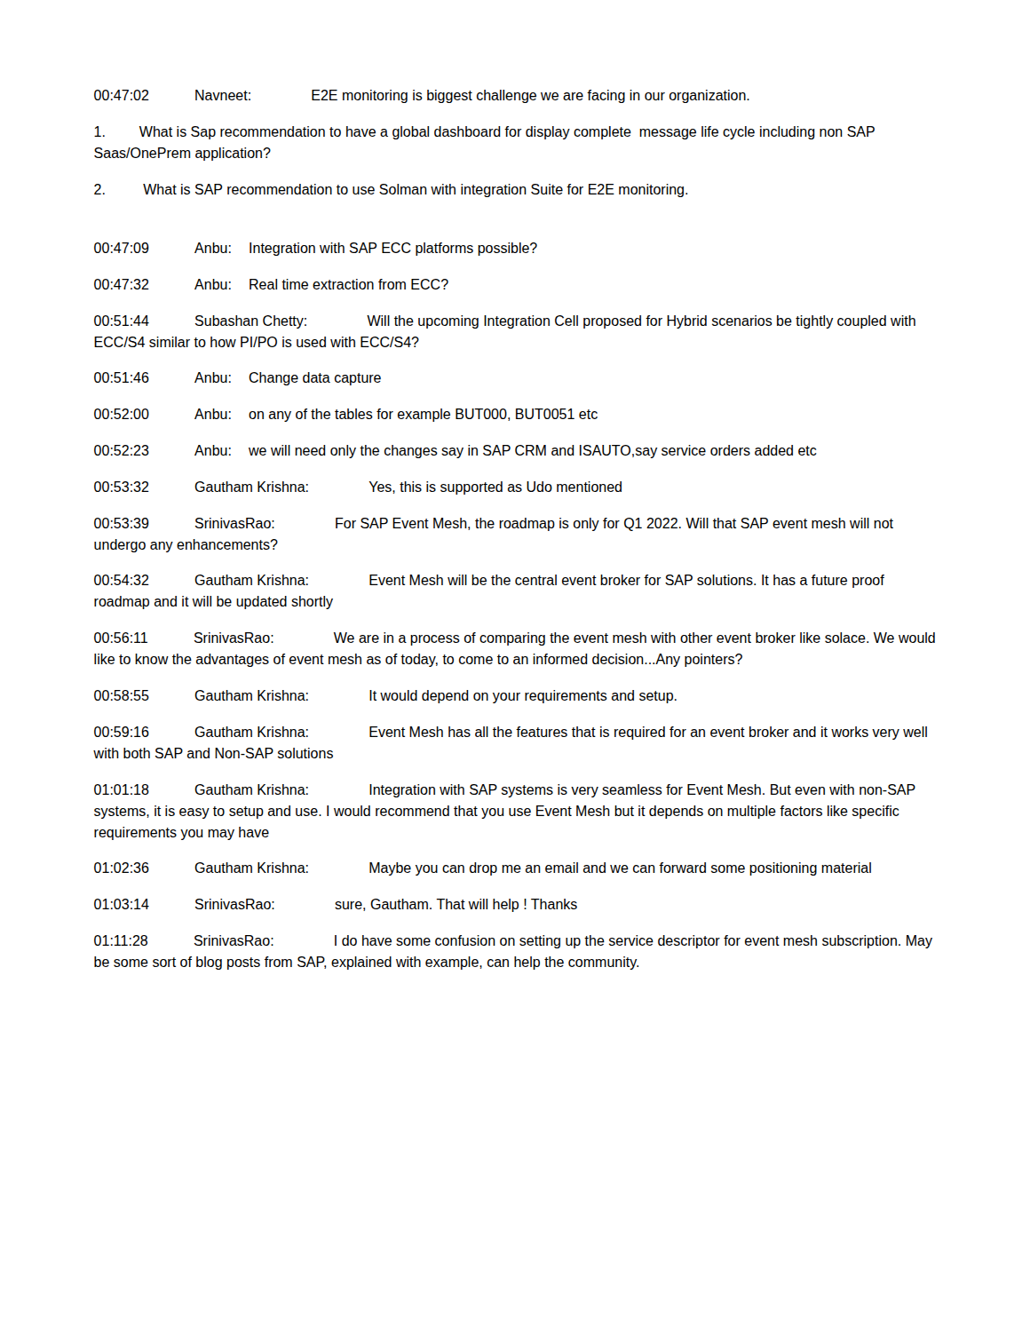00:47:02 Navneet: E2E monitoring is biggest challenge we are facing in our organization.
1. What is Sap recommendation to have a global dashboard for display complete message life cycle including non SAP Saas/OnePrem application?
2. What is SAP recommendation to use Solman with integration Suite for E2E monitoring.
00:47:09 Anbu: Integration with SAP ECC platforms possible?
00:47:32 Anbu: Real time extraction from ECC?
00:51:44 Subashan Chetty: Will the upcoming Integration Cell proposed for Hybrid scenarios be tightly coupled with ECC/S4 similar to how PI/PO is used with ECC/S4?
00:51:46 Anbu: Change data capture
00:52:00 Anbu: on any of the tables for example BUT000, BUT0051 etc
00:52:23 Anbu: we will need only the changes say in SAP CRM and ISAUTO,say service orders added etc
00:53:32 Gautham Krishna: Yes, this is supported as Udo mentioned
00:53:39 SrinivasRao: For SAP Event Mesh, the roadmap is only for Q1 2022. Will that SAP event mesh will not undergo any enhancements?
00:54:32 Gautham Krishna: Event Mesh will be the central event broker for SAP solutions. It has a future proof roadmap and it will be updated shortly
00:56:11 SrinivasRao: We are in a process of comparing the event mesh with other event broker like solace. We would like to know the advantages of event mesh as of today, to come to an informed decision...Any pointers?
00:58:55 Gautham Krishna: It would depend on your requirements and setup.
00:59:16 Gautham Krishna: Event Mesh has all the features that is required for an event broker and it works very well with both SAP and Non-SAP solutions
01:01:18 Gautham Krishna: Integration with SAP systems is very seamless for Event Mesh. But even with non-SAP systems, it is easy to setup and use. I would recommend that you use Event Mesh but it depends on multiple factors like specific requirements you may have
01:02:36 Gautham Krishna: Maybe you can drop me an email and we can forward some positioning material
01:03:14 SrinivasRao: sure, Gautham. That will help ! Thanks
01:11:28 SrinivasRao: I do have some confusion on setting up the service descriptor for event mesh subscription. May be some sort of blog posts from SAP, explained with example, can help the community.